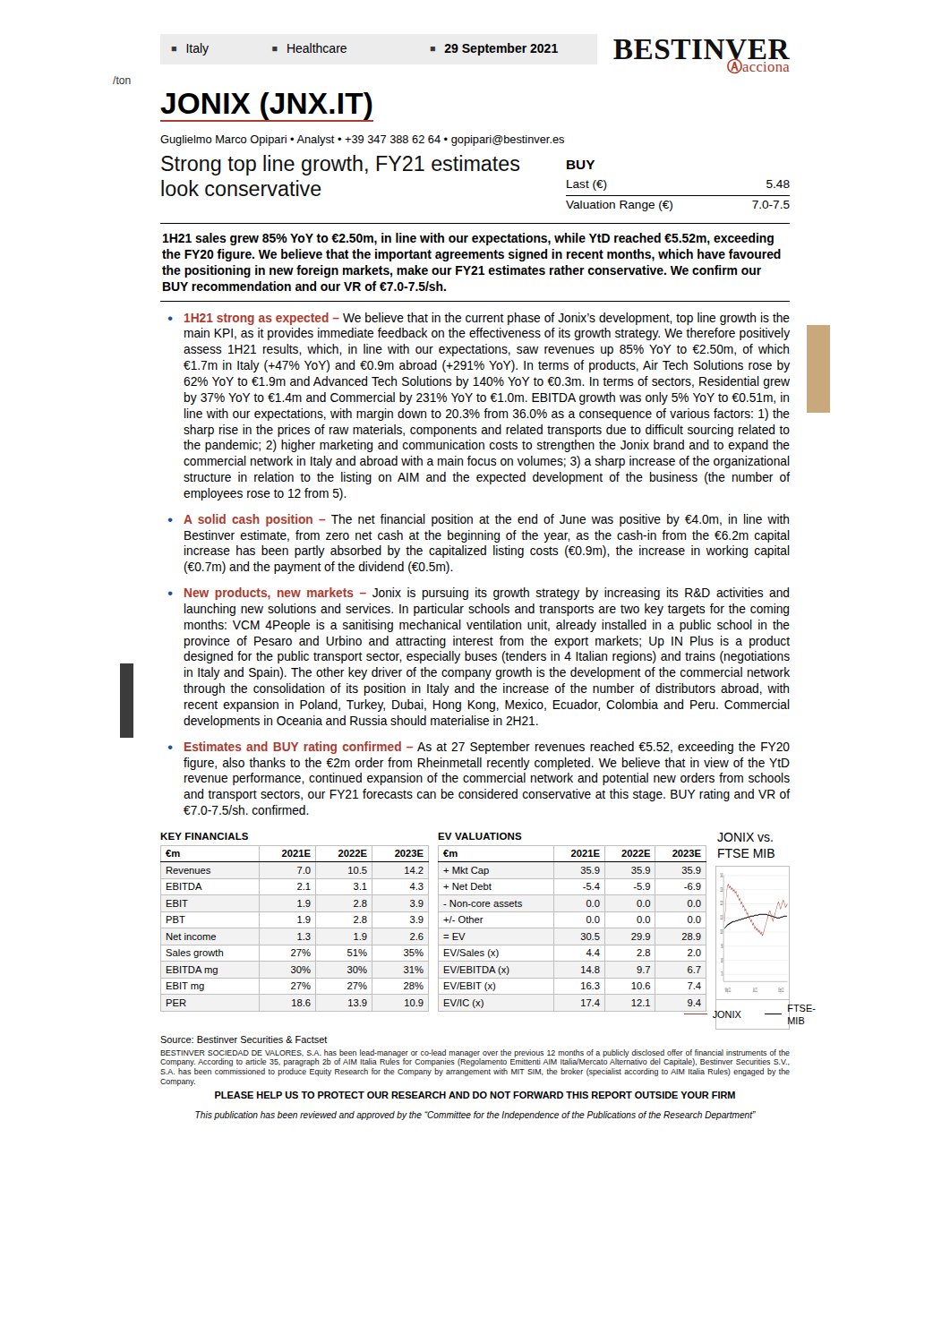/ton
■Italy ■Healthcare ■29 September 2021
BESTINVER
Ⓐacciona
JONIX (JNX.IT)
Guglielmo Marco Opipari • Analyst • +39 347 388 62 64 • gopipari@bestinver.es
Strong top line growth, FY21 estimates look conservative
BUY
| Last (€) | 5.48 |
| Valuation Range (€) | 7.0-7.5 |
1H21 sales grew 85% YoY to €2.50m, in line with our expectations, while YtD reached €5.52m, exceeding the FY20 figure. We believe that the important agreements signed in recent months, which have favoured the positioning in new foreign markets, make our FY21 estimates rather conservative. We confirm our BUY recommendation and our VR of €7.0-7.5/sh.
1H21 strong as expected – We believe that in the current phase of Jonix’s development, top line growth is the main KPI, as it provides immediate feedback on the effectiveness of its growth strategy. We therefore positively assess 1H21 results, which, in line with our expectations, saw revenues up 85% YoY to €2.50m, of which €1.7m in Italy (+47% YoY) and €0.9m abroad (+291% YoY). In terms of products, Air Tech Solutions rose by 62% YoY to €1.9m and Advanced Tech Solutions by 140% YoY to €0.3m. In terms of sectors, Residential grew by 37% YoY to €1.4m and Commercial by 231% YoY to €1.0m. EBITDA growth was only 5% YoY to €0.51m, in line with our expectations, with margin down to 20.3% from 36.0% as a consequence of various factors: 1) the sharp rise in the prices of raw materials, components and related transports due to difficult sourcing related to the pandemic; 2) higher marketing and communication costs to strengthen the Jonix brand and to expand the commercial network in Italy and abroad with a main focus on volumes; 3) a sharp increase of the organizational structure in relation to the listing on AIM and the expected development of the business (the number of employees rose to 12 from 5).
A solid cash position – The net financial position at the end of June was positive by €4.0m, in line with Bestinver estimate, from zero net cash at the beginning of the year, as the cash-in from the €6.2m capital increase has been partly absorbed by the capitalized listing costs (€0.9m), the increase in working capital (€0.7m) and the payment of the dividend (€0.5m).
New products, new markets – Jonix is pursuing its growth strategy by increasing its R&D activities and launching new solutions and services. In particular schools and transports are two key targets for the coming months: VCM 4People is a sanitising mechanical ventilation unit, already installed in a public school in the province of Pesaro and Urbino and attracting interest from the export markets; Up IN Plus is a product designed for the public transport sector, especially buses (tenders in 4 Italian regions) and trains (negotiations in Italy and Spain). The other key driver of the company growth is the development of the commercial network through the consolidation of its position in Italy and the increase of the number of distributors abroad, with recent expansion in Poland, Turkey, Dubai, Hong Kong, Mexico, Ecuador, Colombia and Peru. Commercial developments in Oceania and Russia should materialise in 2H21.
Estimates and BUY rating confirmed – As at 27 September revenues reached €5.52, exceeding the FY20 figure, also thanks to the €2m order from Rheinmetall recently completed. We believe that in view of the YtD revenue performance, continued expansion of the commercial network and potential new orders from schools and transport sectors, our FY21 forecasts can be considered conservative at this stage. BUY rating and VR of €7.0-7.5/sh. confirmed.
KEY FINANCIALS
| €m | 2021E | 2022E | 2023E |
| --- | --- | --- | --- |
| Revenues | 7.0 | 10.5 | 14.2 |
| EBITDA | 2.1 | 3.1 | 4.3 |
| EBIT | 1.9 | 2.8 | 3.9 |
| PBT | 1.9 | 2.8 | 3.9 |
| Net income | 1.3 | 1.9 | 2.6 |
| Sales growth | 27% | 51% | 35% |
| EBITDA mg | 30% | 30% | 31% |
| EBIT mg | 27% | 27% | 28% |
| PER | 18.6 | 13.9 | 10.9 |
EV VALUATIONS
| €m | 2021E | 2022E | 2023E |
| --- | --- | --- | --- |
| + Mkt Cap | 35.9 | 35.9 | 35.9 |
| + Net Debt | -5.4 | -5.9 | -6.9 |
| - Non-core assets | 0.0 | 0.0 | 0.0 |
| +/- Other | 0.0 | 0.0 | 0.0 |
| = EV | 30.5 | 29.9 | 28.9 |
| EV/Sales (x) | 4.4 | 2.8 | 2.0 |
| EV/EBITDA (x) | 14.8 | 9.7 | 6.7 |
| EV/EBIT (x) | 16.3 | 10.6 | 7.4 |
| EV/IC (x) | 17.4 | 12.1 | 9.4 |
JONIX vs. FTSE MIB
140 130 120 110 100 90 80 70 May 21 Jul 21 Sep 21
JONIX FTSE-MIB
Source: Bestinver Securities & Factset
BESTINVER SOCIEDAD DE VALORES, S.A. has been lead-manager or co-lead manager over the previous 12 months of a publicly disclosed offer of financial instruments of the Company. According to article 35, paragraph 2b of AIM Italia Rules for Companies (Regolamento Emittenti AIM Italia/Mercato Alternativo del Capitale), Bestinver Securities S.V., S.A. has been commissioned to produce Equity Research for the Company by arrangement with MIT SIM, the broker (specialist according to AIM Italia Rules) engaged by the Company.
PLEASE HELP US TO PROTECT OUR RESEARCH AND DO NOT FORWARD THIS REPORT OUTSIDE YOUR FIRM
This publication has been reviewed and approved by the “Committee for the Independence of the Publications of the Research Department”